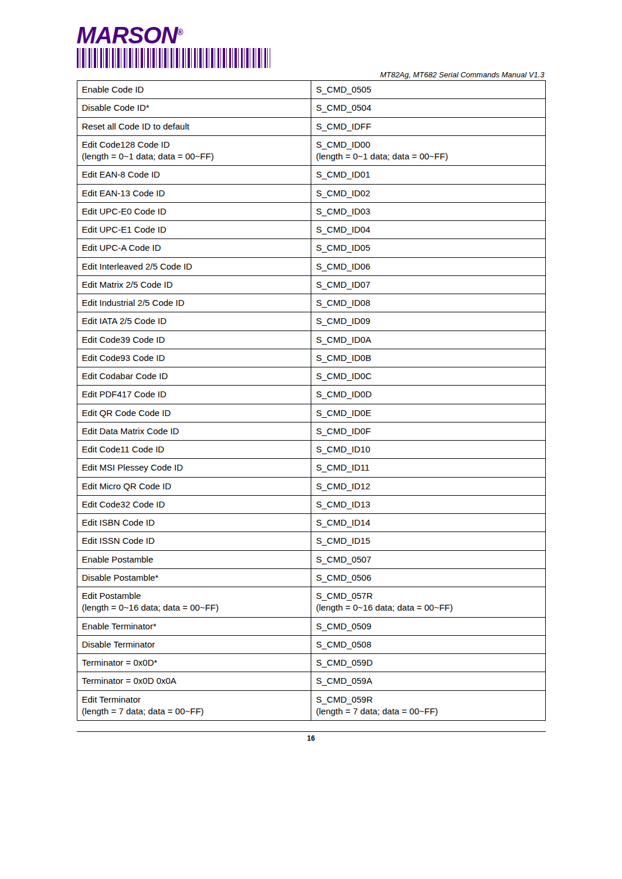MARSON®
MT82Ag, MT682 Serial Commands Manual V1.3
| Enable Code ID | S_CMD_0505 |
| Disable Code ID* | S_CMD_0504 |
| Reset all Code ID to default | S_CMD_IDFF |
| Edit Code128 Code ID (length = 0~1 data; data = 00~FF) | S_CMD_ID00 (length = 0~1 data; data = 00~FF) |
| Edit EAN-8 Code ID | S_CMD_ID01 |
| Edit EAN-13 Code ID | S_CMD_ID02 |
| Edit UPC-E0 Code ID | S_CMD_ID03 |
| Edit UPC-E1 Code ID | S_CMD_ID04 |
| Edit UPC-A Code ID | S_CMD_ID05 |
| Edit Interleaved 2/5 Code ID | S_CMD_ID06 |
| Edit Matrix 2/5 Code ID | S_CMD_ID07 |
| Edit Industrial 2/5 Code ID | S_CMD_ID08 |
| Edit IATA 2/5 Code ID | S_CMD_ID09 |
| Edit Code39 Code ID | S_CMD_ID0A |
| Edit Code93 Code ID | S_CMD_ID0B |
| Edit Codabar Code ID | S_CMD_ID0C |
| Edit PDF417 Code ID | S_CMD_ID0D |
| Edit QR Code Code ID | S_CMD_ID0E |
| Edit Data Matrix Code ID | S_CMD_ID0F |
| Edit Code11 Code ID | S_CMD_ID10 |
| Edit MSI Plessey Code ID | S_CMD_ID11 |
| Edit Micro QR Code ID | S_CMD_ID12 |
| Edit Code32 Code ID | S_CMD_ID13 |
| Edit ISBN Code ID | S_CMD_ID14 |
| Edit ISSN Code ID | S_CMD_ID15 |
| Enable Postamble | S_CMD_0507 |
| Disable Postamble* | S_CMD_0506 |
| Edit Postamble (length = 0~16 data; data = 00~FF) | S_CMD_057R (length = 0~16 data; data = 00~FF) |
| Enable Terminator* | S_CMD_0509 |
| Disable Terminator | S_CMD_0508 |
| Terminator = 0x0D* | S_CMD_059D |
| Terminator = 0x0D 0x0A | S_CMD_059A |
| Edit Terminator (length = 7 data; data = 00~FF) | S_CMD_059R (length = 7 data; data = 00~FF) |
16